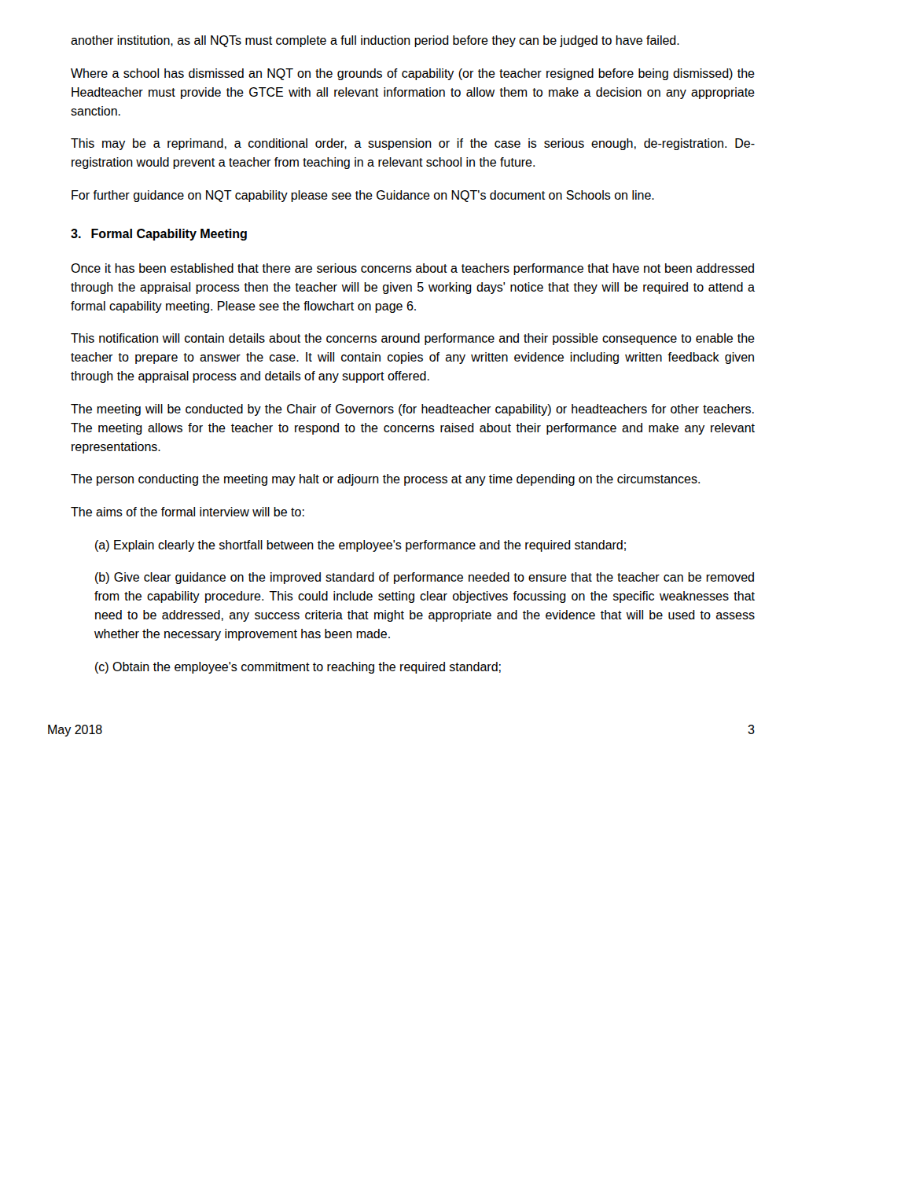another institution, as all NQTs must complete a full induction period before they can be judged to have failed.
Where a school has dismissed an NQT on the grounds of capability (or the teacher resigned before being dismissed) the Headteacher must provide the GTCE with all relevant information to allow them to make a decision on any appropriate sanction.
This may be a reprimand, a conditional order, a suspension or if the case is serious enough, de-registration. De-registration would prevent a teacher from teaching in a relevant school in the future.
For further guidance on NQT capability please see the Guidance on NQT's document on Schools on line.
3. Formal Capability Meeting
Once it has been established that there are serious concerns about a teachers performance that have not been addressed through the appraisal process then the teacher will be given 5 working days' notice that they will be required to attend a formal capability meeting. Please see the flowchart on page 6.
This notification will contain details about the concerns around performance and their possible consequence to enable the teacher to prepare to answer the case. It will contain copies of any written evidence including written feedback given through the appraisal process and details of any support offered.
The meeting will be conducted by the Chair of Governors (for headteacher capability) or headteachers for other teachers. The meeting allows for the teacher to respond to the concerns raised about their performance and make any relevant representations.
The person conducting the meeting may halt or adjourn the process at any time depending on the circumstances.
The aims of the formal interview will be to:
(a) Explain clearly the shortfall between the employee's performance and the required standard;
(b) Give clear guidance on the improved standard of performance needed to ensure that the teacher can be removed from the capability procedure. This could include setting clear objectives focussing on the specific weaknesses that need to be addressed, any success criteria that might be appropriate and the evidence that will be used to assess whether the necessary improvement has been made.
(c) Obtain the employee's commitment to reaching the required standard;
May 2018 3